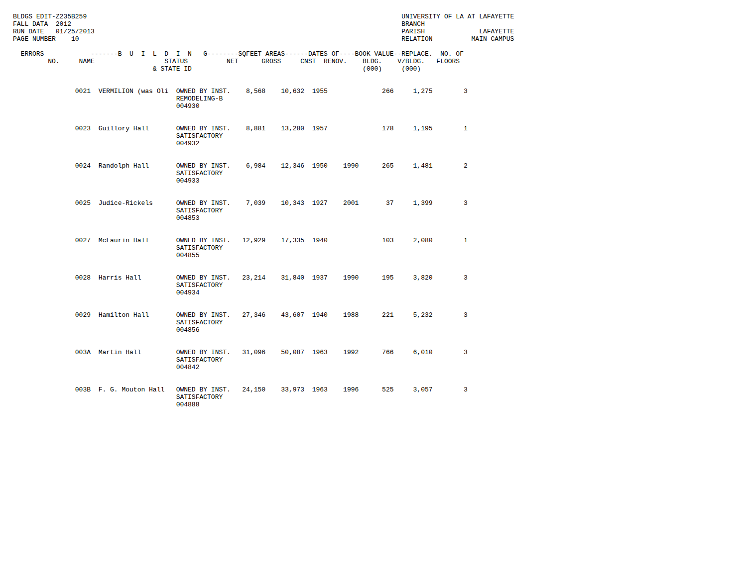BLDGS EDIT-Z235B259                                                                                 UNIVERSITY OF LA AT LAFAYETTE
FALL DATA  2012                                                                                     BRANCH
RUN DATE   01/25/2013                                                                               PARISH              LAFAYETTE
PAGE NUMBER    10                                                                                   RELATION          MAIN CAMPUS

  ERRORS            -------B  U  I  L  D  I  N   G--------SQFEET AREAS------DATES OF----BOOK VALUE--REPLACE.  NO. OF
         NO.     NAME                  STATUS          NET      GROSS     CNST  RENOV.    BLDG.    V/BLDG.   FLOORS
                                    & STATE ID                                            (000)     (000)


                0021  VERMILION (was Oli  OWNED BY INST.    8,568    10,632  1955              266     1,275        3
                                          REMODELING-B
                                          004930


                0023  Guillory Hall       OWNED BY INST.    8,881    13,280  1957              178     1,195        1
                                          SATISFACTORY
                                          004932


                0024  Randolph Hall       OWNED BY INST.    6,984    12,346  1950    1990      265     1,481        2
                                          SATISFACTORY
                                          004933


                0025  Judice-Rickels      OWNED BY INST.    7,039    10,343  1927    2001       37     1,399        3
                                          SATISFACTORY
                                          004853


                0027  McLaurin Hall       OWNED BY INST.   12,929    17,335  1940              103     2,080        1
                                          SATISFACTORY
                                          004855


                0028  Harris Hall         OWNED BY INST.   23,214    31,840  1937    1990      195     3,820        3
                                          SATISFACTORY
                                          004934


                0029  Hamilton Hall       OWNED BY INST.   27,346    43,607  1940    1988      221     5,232        3
                                          SATISFACTORY
                                          004856


                003A  Martin Hall         OWNED BY INST.   31,096    50,087  1963    1992      766     6,010        3
                                          SATISFACTORY
                                          004842


                003B  F. G. Mouton Hall   OWNED BY INST.   24,150    33,973  1963    1996      525     3,057        3
                                          SATISFACTORY
                                          004888